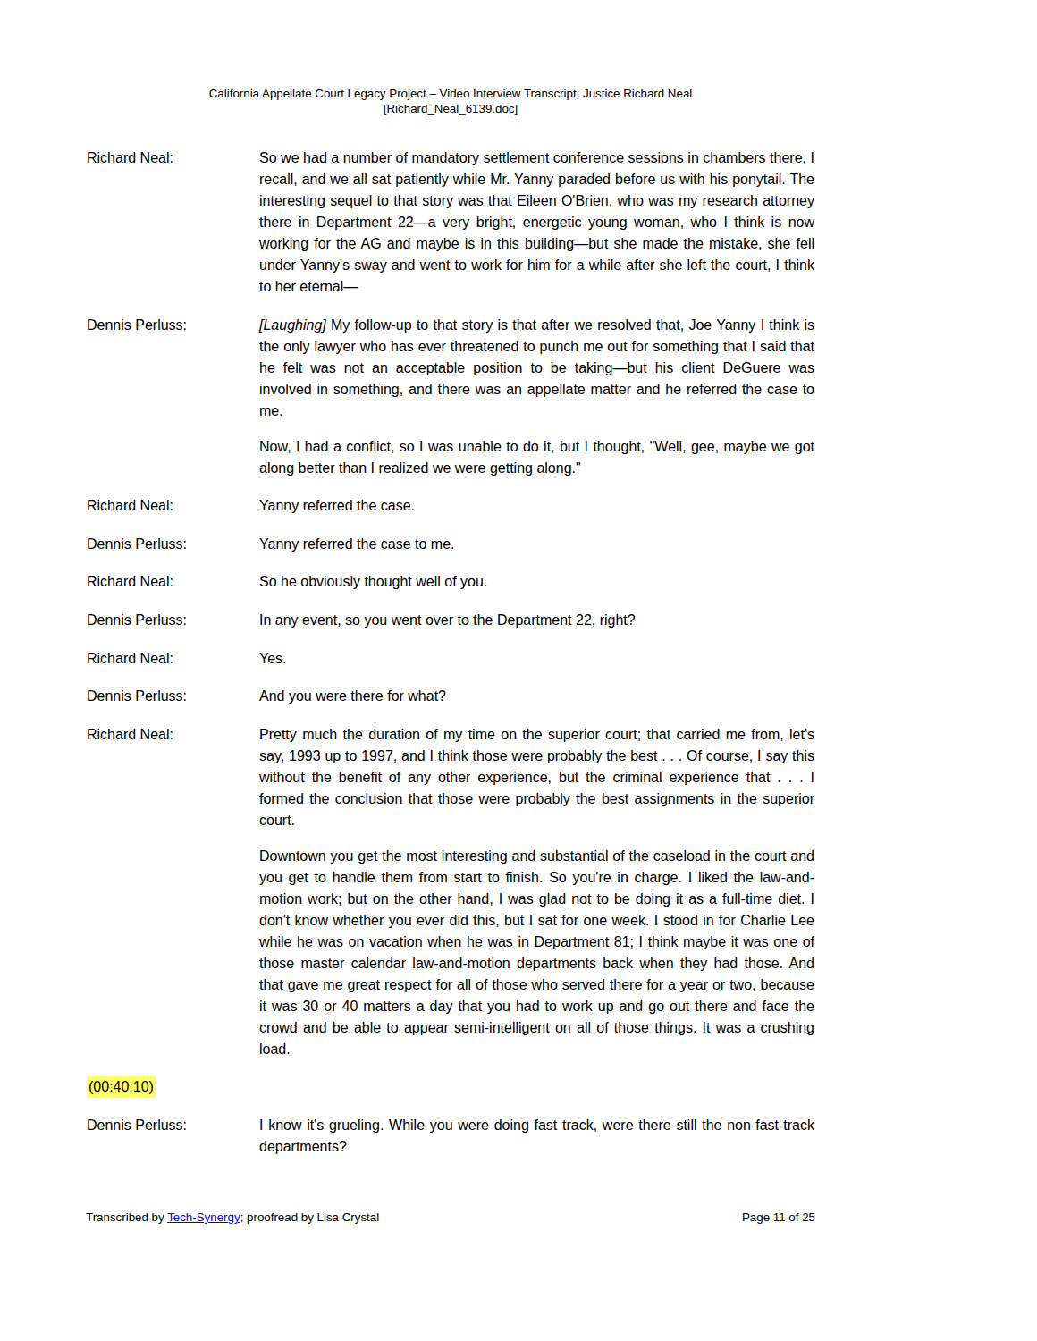California Appellate Court Legacy Project – Video Interview Transcript: Justice Richard Neal
[Richard_Neal_6139.doc]
| Richard Neal: | So we had a number of mandatory settlement conference sessions in chambers there, I recall, and we all sat patiently while Mr. Yanny paraded before us with his ponytail. The interesting sequel to that story was that Eileen O'Brien, who was my research attorney there in Department 22—a very bright, energetic young woman, who I think is now working for the AG and maybe is in this building—but she made the mistake, she fell under Yanny's sway and went to work for him for a while after she left the court, I think to her eternal— |
| Dennis Perluss: | [Laughing] My follow-up to that story is that after we resolved that, Joe Yanny I think is the only lawyer who has ever threatened to punch me out for something that I said that he felt was not an acceptable position to be taking—but his client DeGuere was involved in something, and there was an appellate matter and he referred the case to me. Now, I had a conflict, so I was unable to do it, but I thought, "Well, gee, maybe we got along better than I realized we were getting along." |
| Richard Neal: | Yanny referred the case. |
| Dennis Perluss: | Yanny referred the case to me. |
| Richard Neal: | So he obviously thought well of you. |
| Dennis Perluss: | In any event, so you went over to the Department 22, right? |
| Richard Neal: | Yes. |
| Dennis Perluss: | And you were there for what? |
| Richard Neal: | Pretty much the duration of my time on the superior court; that carried me from, let's say, 1993 up to 1997, and I think those were probably the best . . . Of course, I say this without the benefit of any other experience, but the criminal experience that . . . I formed the conclusion that those were probably the best assignments in the superior court. Downtown you get the most interesting and substantial of the caseload in the court and you get to handle them from start to finish. So you're in charge. I liked the law-and-motion work; but on the other hand, I was glad not to be doing it as a full-time diet. I don't know whether you ever did this, but I sat for one week. I stood in for Charlie Lee while he was on vacation when he was in Department 81; I think maybe it was one of those master calendar law-and-motion departments back when they had those. And that gave me great respect for all of those who served there for a year or two, because it was 30 or 40 matters a day that you had to work up and go out there and face the crowd and be able to appear semi-intelligent on all of those things. It was a crushing load. |
| (00:40:10) | |
| Dennis Perluss: | I know it's grueling. While you were doing fast track, were there still the non-fast-track departments? |
Transcribed by Tech-Synergy; proofread by Lisa Crystal Page 11 of 25